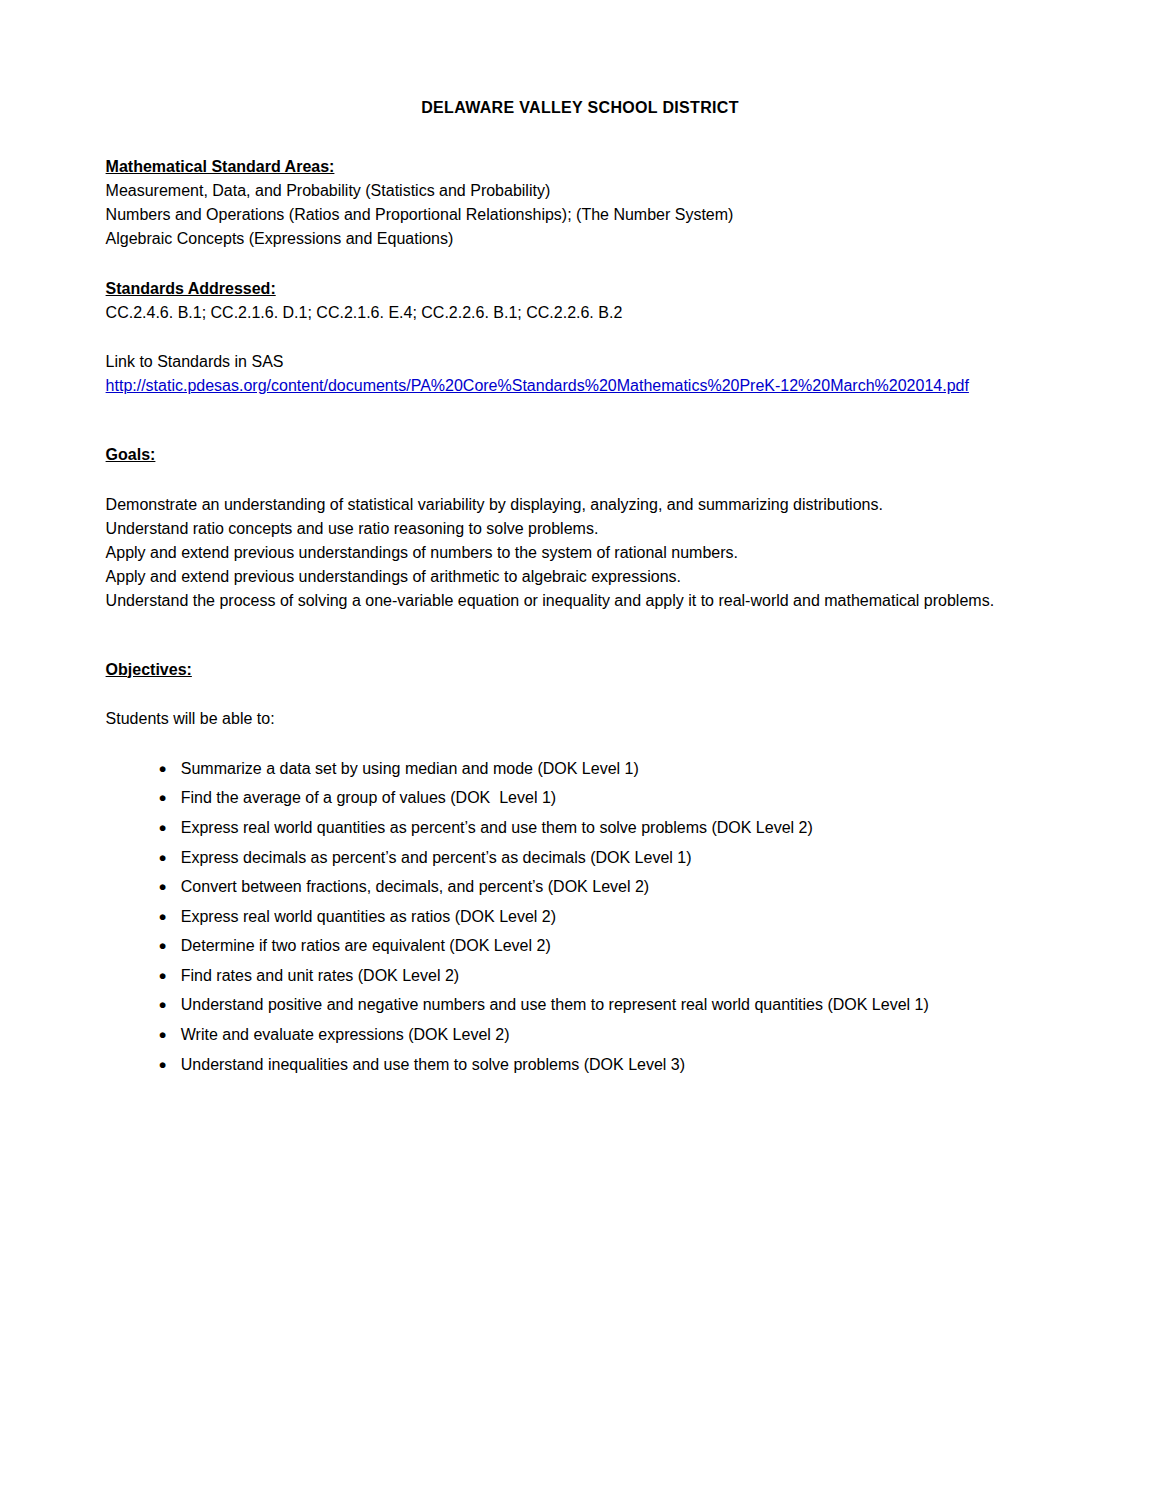DELAWARE VALLEY SCHOOL DISTRICT
Mathematical Standard Areas:
Measurement, Data, and Probability (Statistics and Probability)
Numbers and Operations (Ratios and Proportional Relationships); (The Number System)
Algebraic Concepts (Expressions and Equations)
Standards Addressed:
CC.2.4.6. B.1; CC.2.1.6. D.1; CC.2.1.6. E.4; CC.2.2.6. B.1; CC.2.2.6. B.2
Link to Standards in SAS
http://static.pdesas.org/content/documents/PA%20Core%Standards%20Mathematics%20PreK-12%20March%202014.pdf
Goals:
Demonstrate an understanding of statistical variability by displaying, analyzing, and summarizing distributions.
Understand ratio concepts and use ratio reasoning to solve problems.
Apply and extend previous understandings of numbers to the system of rational numbers.
Apply and extend previous understandings of arithmetic to algebraic expressions.
Understand the process of solving a one-variable equation or inequality and apply it to real-world and mathematical problems.
Objectives:
Students will be able to:
Summarize a data set by using median and mode (DOK Level 1)
Find the average of a group of values (DOK Level 1)
Express real world quantities as percent’s and use them to solve problems (DOK Level 2)
Express decimals as percent’s and percent’s as decimals (DOK Level 1)
Convert between fractions, decimals, and percent’s (DOK Level 2)
Express real world quantities as ratios (DOK Level 2)
Determine if two ratios are equivalent (DOK Level 2)
Find rates and unit rates (DOK Level 2)
Understand positive and negative numbers and use them to represent real world quantities (DOK Level 1)
Write and evaluate expressions (DOK Level 2)
Understand inequalities and use them to solve problems (DOK Level 3)